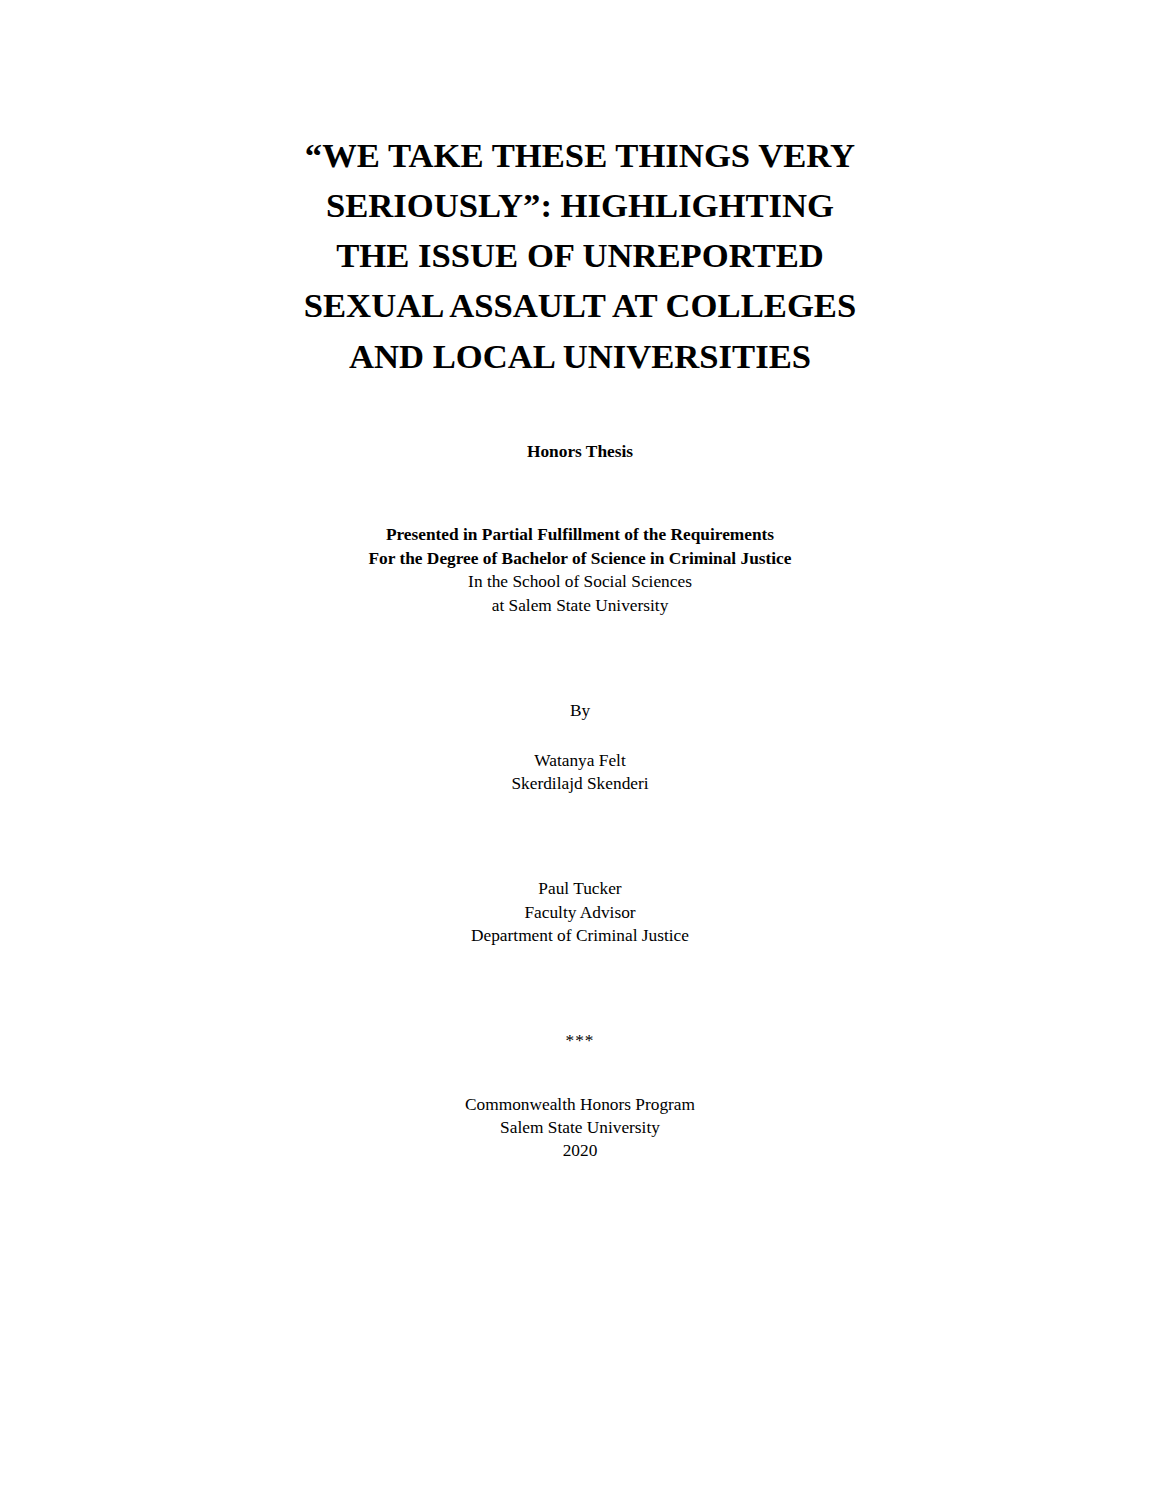“We take these things very seriously”: Highlighting the issue of unreported sexual assault at colleges and local universities
Honors Thesis
Presented in Partial Fulfillment of the Requirements
For the Degree of Bachelor of Science in Criminal Justice
In the School of Social Sciences
at Salem State University
By
Watanya Felt
Skerdilajd Skenderi
Paul Tucker
Faculty Advisor
Department of Criminal Justice
***
Commonwealth Honors Program
Salem State University
2020